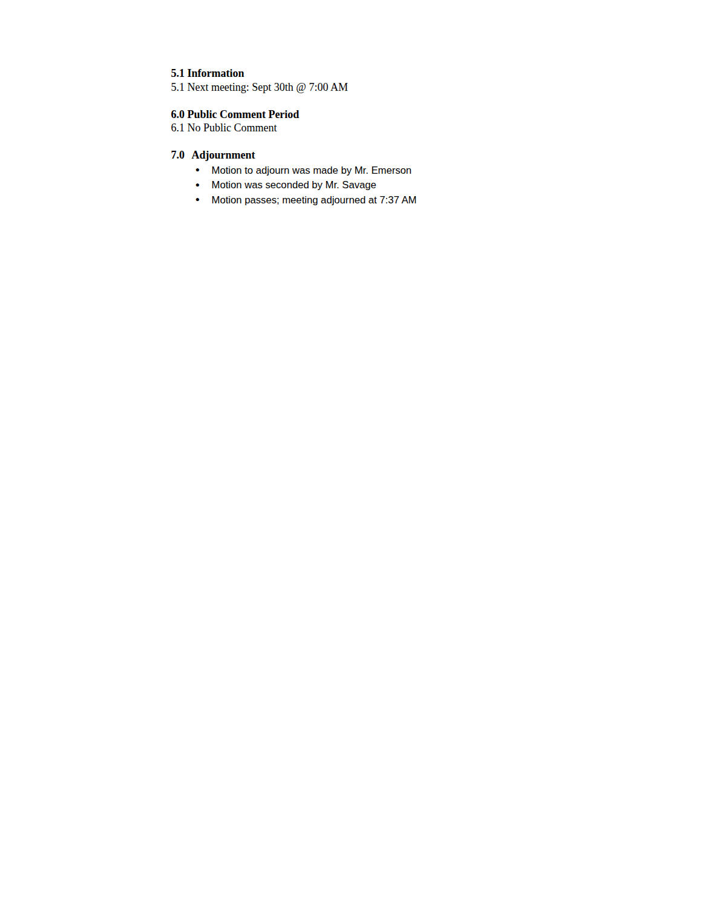5.1 Information
5.1 Next meeting: Sept 30th @ 7:00 AM
6.0 Public Comment Period
6.1 No Public Comment
7.0 Adjournment
Motion to adjourn was made by Mr. Emerson
Motion was seconded by Mr. Savage
Motion passes; meeting adjourned at 7:37 AM